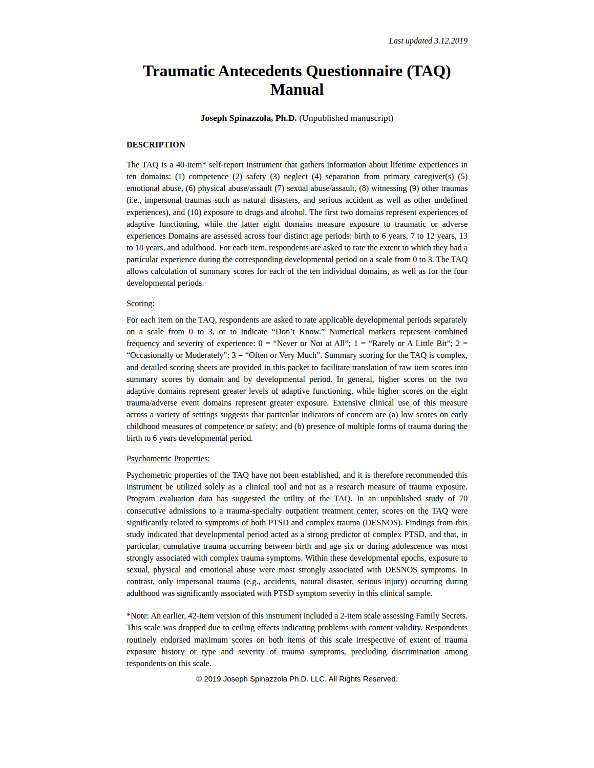Last updated 3.12.2019
Traumatic Antecedents Questionnaire (TAQ) Manual
Joseph Spinazzola, Ph.D. (Unpublished manuscript)
DESCRIPTION
The TAQ is a 40-item* self-report instrument that gathers information about lifetime experiences in ten domains: (1) competence (2) safety (3) neglect (4) separation from primary caregiver(s) (5) emotional abuse, (6) physical abuse/assault (7) sexual abuse/assault, (8) witnessing (9) other traumas (i.e., impersonal traumas such as natural disasters, and serious accident as well as other undefined experiences), and (10) exposure to drugs and alcohol. The first two domains represent experiences of adaptive functioning, while the latter eight domains measure exposure to traumatic or adverse experiences Domains are assessed across four distinct age periods: birth to 6 years, 7 to 12 years, 13 to 18 years, and adulthood. For each item, respondents are asked to rate the extent to which they had a particular experience during the corresponding developmental period on a scale from 0 to 3. The TAQ allows calculation of summary scores for each of the ten individual domains, as well as for the four developmental periods.
Scoring:
For each item on the TAQ, respondents are asked to rate applicable developmental periods separately on a scale from 0 to 3, or to indicate “Don’t Know.” Numerical markers represent combined frequency and severity of experience: 0 = “Never or Not at All”; 1 = “Rarely or A Little Bit”; 2 = “Occasionally or Moderately”; 3 = “Often or Very Much”. Summary scoring for the TAQ is complex, and detailed scoring sheets are provided in this packet to facilitate translation of raw item scores into summary scores by domain and by developmental period. In general, higher scores on the two adaptive domains represent greater levels of adaptive functioning, while higher scores on the eight trauma/adverse event domains represent greater exposure. Extensive clinical use of this measure across a variety of settings suggests that particular indicators of concern are (a) low scores on early childhood measures of competence or safety; and (b) presence of multiple forms of trauma during the birth to 6 years developmental period.
Psychometric Properties:
Psychometric properties of the TAQ have not been established, and it is therefore recommended this instrument be utilized solely as a clinical tool and not as a research measure of trauma exposure. Program evaluation data has suggested the utility of the TAQ. In an unpublished study of 70 consecutive admissions to a trauma-specialty outpatient treatment center, scores on the TAQ were significantly related to symptoms of both PTSD and complex trauma (DESNOS). Findings from this study indicated that developmental period acted as a strong predictor of complex PTSD, and that, in particular, cumulative trauma occurring between birth and age six or during adolescence was most strongly associated with complex trauma symptoms. Within these developmental epochs, exposure to sexual, physical and emotional abuse were most strongly associated with DESNOS symptoms. In contrast, only impersonal trauma (e.g., accidents, natural disaster, serious injury) occurring during adulthood was significantly associated with PTSD symptom severity in this clinical sample.
*Note: An earlier, 42-item version of this instrument included a 2-item scale assessing Family Secrets. This scale was dropped due to ceiling effects indicating problems with content validity. Respondents routinely endorsed maximum scores on both items of this scale irrespective of extent of trauma exposure history or type and severity of trauma symptoms, precluding discrimination among respondents on this scale.
© 2019 Joseph Spinazzola Ph.D. LLC. All Rights Reserved.